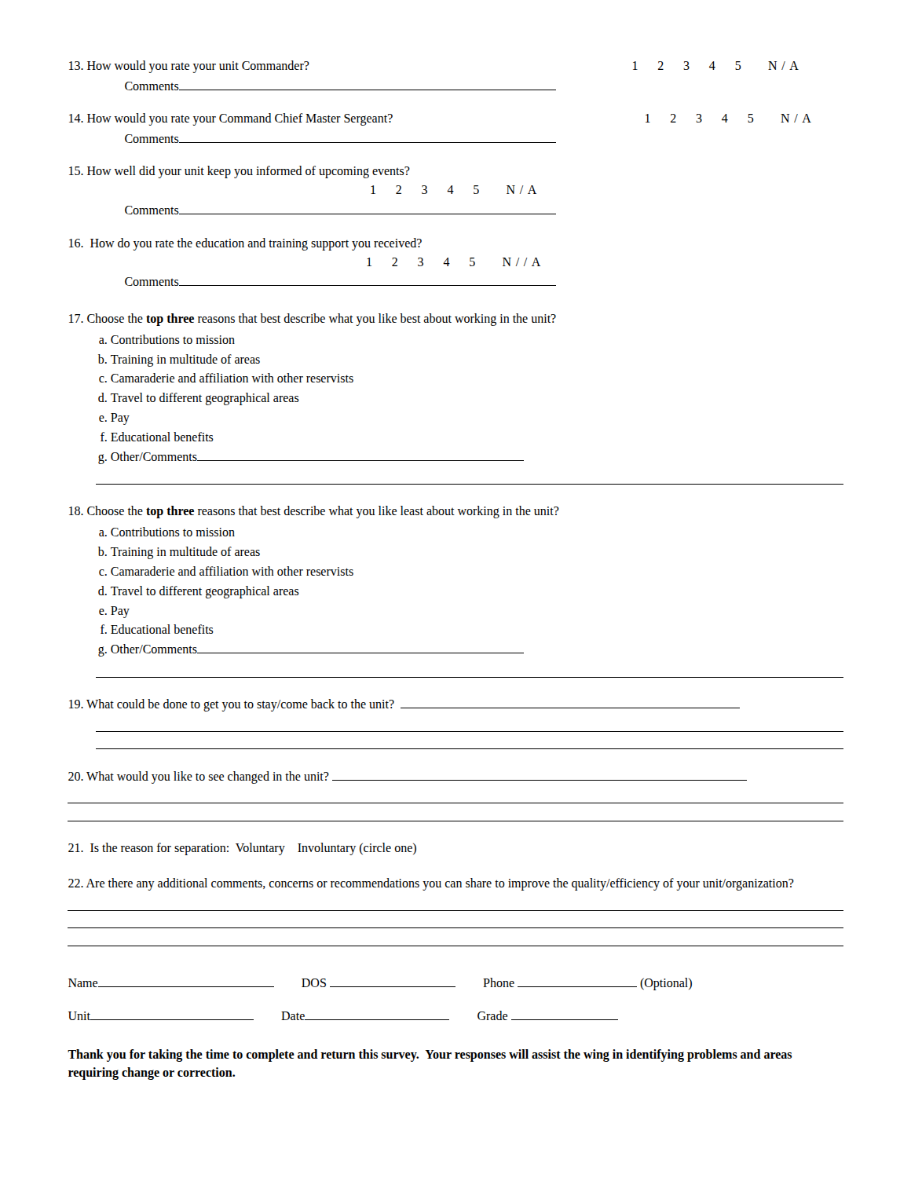13. How would you rate your unit Commander? 1 2 3 4 5 N/A
Comments
14. How would you rate your Command Chief Master Sergeant? 1 2 3 4 5 N/A
Comments
15. How well did your unit keep you informed of upcoming events?
1 2 3 4 5 N/A
Comments
16. How do you rate the education and training support you received?
1 2 3 4 5 N//A
Comments
17. Choose the top three reasons that best describe what you like best about working in the unit?
Contributions to mission
Training in multitude of areas
Camaraderie and affiliation with other reservists
Travel to different geographical areas
Pay
Educational benefits
Other/Comments
18. Choose the top three reasons that best describe what you like least about working in the unit?
Contributions to mission
Training in multitude of areas
Camaraderie and affiliation with other reservists
Travel to different geographical areas
Pay
Educational benefits
Other/Comments
19. What could be done to get you to stay/come back to the unit?
20. What would you like to see changed in the unit?
21. Is the reason for separation: Voluntary Involuntary (circle one)
22. Are there any additional comments, concerns or recommendations you can share to improve the quality/efficiency of your unit/organization?
Name DOS Phone (Optional)
Unit Date Grade
Thank you for taking the time to complete and return this survey. Your responses will assist the wing in identifying problems and areas requiring change or correction.